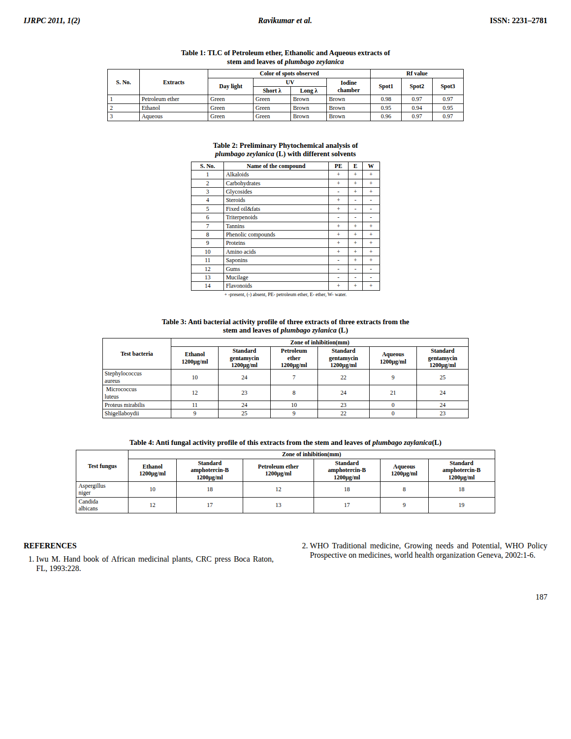IJRPC 2011, 1(2)
Ravikumar et al.
ISSN: 2231–2781
Table 1: TLC of Petroleum ether, Ethanolic and Aqueous extracts of
stem and leaves of plumbago zeylanica
| S. No. | Extracts | Color of spots observed | Rf value |
| --- | --- | --- | --- |
| Day light | UV | Iodine chamber | Spot1 | Spot2 | Spot3 |
| Short λ | Long λ |
| 1 | Petroleum ether | Green | Green | Brown | Brown | 0.98 | 0.97 | 0.97 |
| 2 | Ethanol | Green | Green | Brown | Brown | 0.95 | 0.94 | 0.95 |
| 3 | Aqueous | Green | Green | Brown | Brown | 0.96 | 0.97 | 0.97 |
Table 2: Preliminary Phytochemical analysis of
plumbago zeylanica (L) with different solvents
| S. No. | Name of the compound | PE | E | W |
| --- | --- | --- | --- | --- |
| 1 | Alkaloids | + | + | + |
| 2 | Carbohydrates | + | + | + |
| 3 | Glycosides | - | + | + |
| 4 | Steroids | + | - | - |
| 5 | Fixed oil&fats | + | - | - |
| 6 | Triterpenoids | - | - | - |
| 7 | Tannins | + | + | + |
| 8 | Phenolic compounds | + | + | + |
| 9 | Proteins | + | + | + |
| 10 | Amino acids | + | + | + |
| 11 | Saponins | - | + | + |
| 12 | Gums | - | - | - |
| 13 | Mucilage | - | - | - |
| 14 | Flavonoids | + | + | + |
+ -present, (-) absent, PE- petroleum ether, E- ether, W- water.
Table 3: Anti bacterial activity profile of three extracts of three extracts from the
stem and leaves of plumbago zylanica (L)
| Test bacteria | Zone of inhibition(mm) |
| --- | --- |
| Ethanol 1200μg/ml | Standard gentamycin 1200μg/ml | Petroleum ether 1200μg/ml | Standard gentamycin 1200μg/ml | Aqueous 1200μg/ml | Standard gentamycin 1200μg/ml |
| Stephylococcus aureus | 10 | 24 | 7 | 22 | 9 | 25 |
| Micrococcus luteus | 12 | 23 | 8 | 24 | 21 | 24 |
| Proteus mirabilis | 11 | 24 | 10 | 23 | 0 | 24 |
| Shigellaboydii | 9 | 25 | 9 | 22 | 0 | 23 |
Table 4: Anti fungal activity profile of this extracts from the stem and leaves of plumbago zaylanica(L)
| Test fungus | Zone of inhibition(mm) |
| --- | --- |
| Ethanol 1200μg/ml | Standard amphotercin-B 1200μg/ml | Petroleum ether 1200μg/ml | Standard amphotercin-B 1200μg/ml | Aqueous 1200μg/ml | Standard amphotercin-B 1200μg/ml |
| Aspergillus niger | 10 | 18 | 12 | 18 | 8 | 18 |
| Candida albicans | 12 | 17 | 13 | 17 | 9 | 19 |
REFERENCES
Iwu M. Hand book of African medicinal plants, CRC press Boca Raton, FL, 1993:228.
WHO Traditional medicine, Growing needs and Potential, WHO Policy Prospective on medicines, world health organization Geneva, 2002:1-6.
187